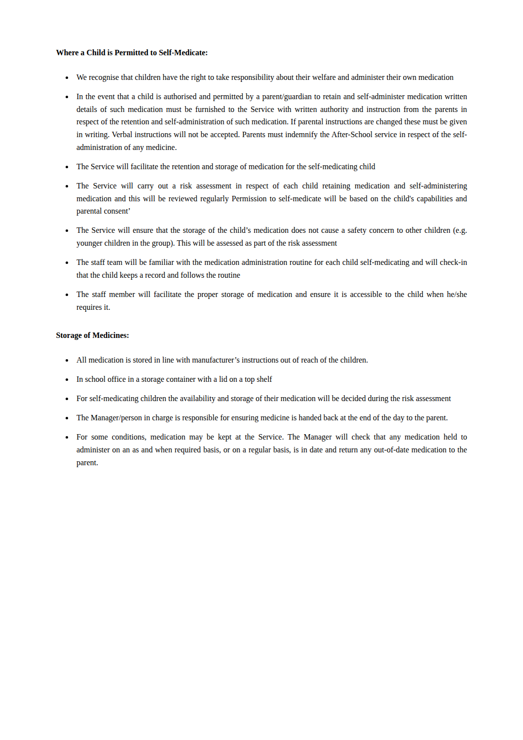Where a Child is Permitted to Self-Medicate:
We recognise that children have the right to take responsibility about their welfare and administer their own medication
In the event that a child is authorised and permitted by a parent/guardian to retain and self-administer medication written details of such medication must be furnished to the Service with written authority and instruction from the parents in respect of the retention and self-administration of such medication. If parental instructions are changed these must be given in writing. Verbal instructions will not be accepted. Parents must indemnify the After-School service in respect of the self-administration of any medicine.
The Service will facilitate the retention and storage of medication for the self-medicating child
The Service will carry out a risk assessment in respect of each child retaining medication and self-administering medication and this will be reviewed regularly Permission to self-medicate will be based on the child's capabilities and parental consent’
The Service will ensure that the storage of the child’s medication does not cause a safety concern to other children (e.g. younger children in the group). This will be assessed as part of the risk assessment
The staff team will be familiar with the medication administration routine for each child self-medicating and will check-in that the child keeps a record and follows the routine
The staff member will facilitate the proper storage of medication and ensure it is accessible to the child when he/she requires it.
Storage of Medicines:
All medication is stored in line with manufacturer’s instructions out of reach of the children.
In school office in a storage container with a lid on a top shelf
For self-medicating children the availability and storage of their medication will be decided during the risk assessment
The Manager/person in charge is responsible for ensuring medicine is handed back at the end of the day to the parent.
For some conditions, medication may be kept at the Service. The Manager will check that any medication held to administer on an as and when required basis, or on a regular basis, is in date and return any out-of-date medication to the parent.